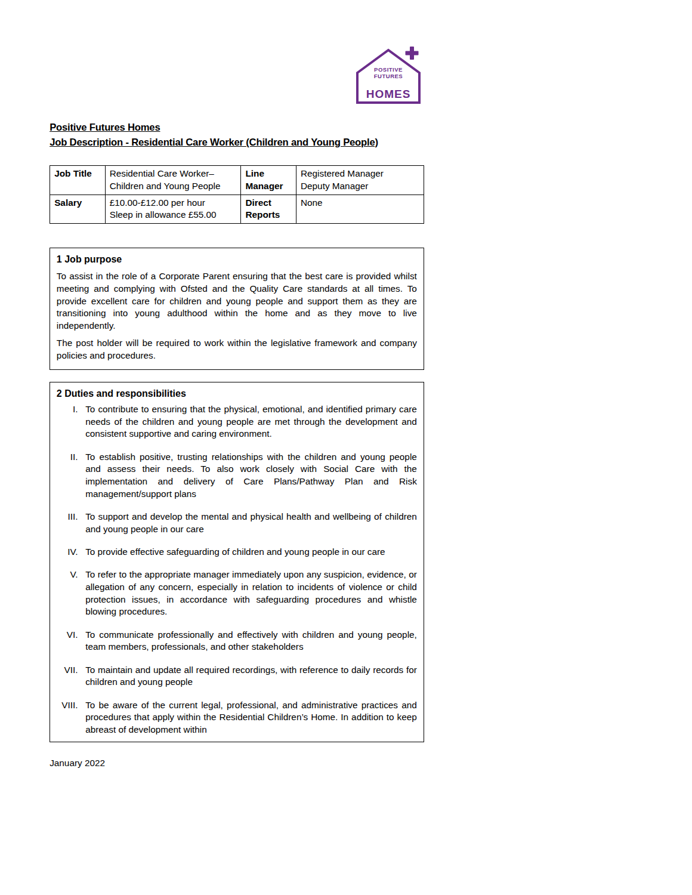Positive Futures Homes logo POSITIVE FUTURES HOMES
Positive Futures Homes
Job Description - Residential Care Worker (Children and Young People)
| Job Title | Residential Care Worker– Children and Young People | Line Manager | Registered Manager Deputy Manager |
| Salary | £10.00-£12.00 per hour Sleep in allowance £55.00 | Direct Reports | None |
1 Job purpose
To assist in the role of a Corporate Parent ensuring that the best care is provided whilst meeting and complying with Ofsted and the Quality Care standards at all times. To provide excellent care for children and young people and support them as they are transitioning into young adulthood within the home and as they move to live independently.
The post holder will be required to work within the legislative framework and company policies and procedures.
2 Duties and responsibilities
To contribute to ensuring that the physical, emotional, and identified primary care needs of the children and young people are met through the development and consistent supportive and caring environment.
To establish positive, trusting relationships with the children and young people and assess their needs. To also work closely with Social Care with the implementation and delivery of Care Plans/Pathway Plan and Risk management/support plans
To support and develop the mental and physical health and wellbeing of children and young people in our care
To provide effective safeguarding of children and young people in our care
To refer to the appropriate manager immediately upon any suspicion, evidence, or allegation of any concern, especially in relation to incidents of violence or child protection issues, in accordance with safeguarding procedures and whistle blowing procedures.
To communicate professionally and effectively with children and young people, team members, professionals, and other stakeholders
To maintain and update all required recordings, with reference to daily records for children and young people
To be aware of the current legal, professional, and administrative practices and procedures that apply within the Residential Children’s Home. In addition to keep abreast of development within
January 2022